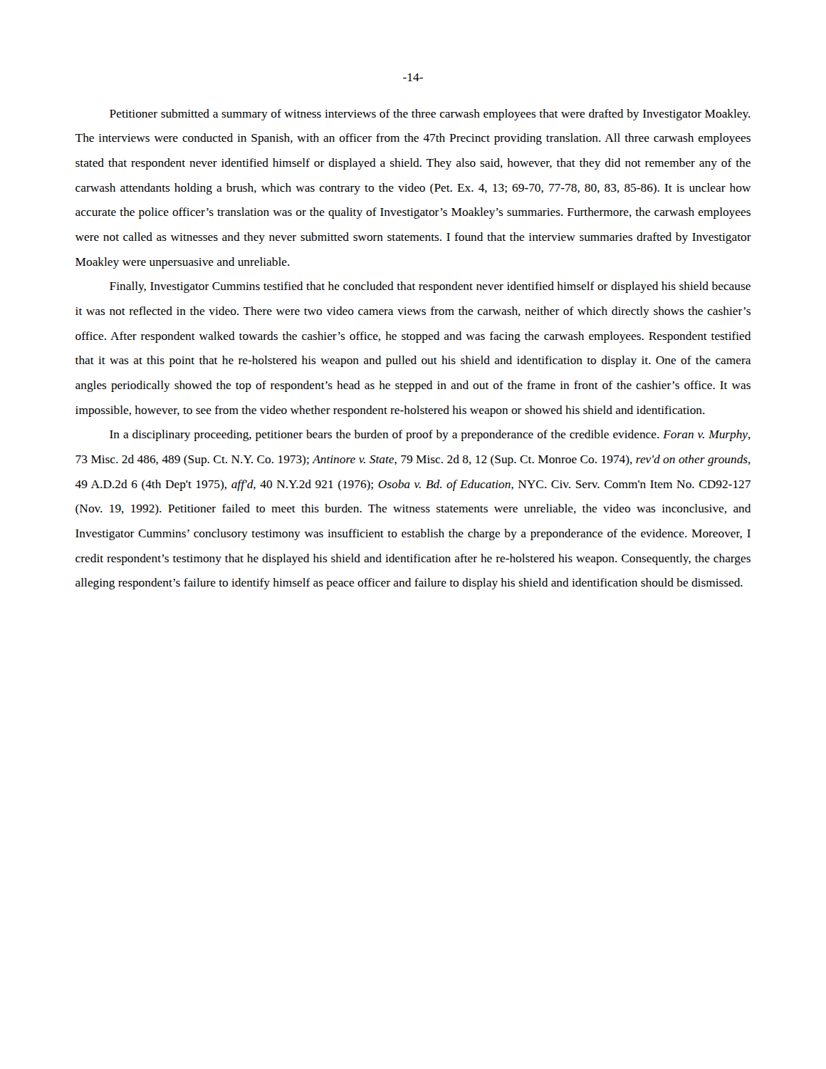-14-
Petitioner submitted a summary of witness interviews of the three carwash employees that were drafted by Investigator Moakley. The interviews were conducted in Spanish, with an officer from the 47th Precinct providing translation. All three carwash employees stated that respondent never identified himself or displayed a shield. They also said, however, that they did not remember any of the carwash attendants holding a brush, which was contrary to the video (Pet. Ex. 4, 13; 69-70, 77-78, 80, 83, 85-86). It is unclear how accurate the police officer’s translation was or the quality of Investigator’s Moakley’s summaries. Furthermore, the carwash employees were not called as witnesses and they never submitted sworn statements. I found that the interview summaries drafted by Investigator Moakley were unpersuasive and unreliable.
Finally, Investigator Cummins testified that he concluded that respondent never identified himself or displayed his shield because it was not reflected in the video. There were two video camera views from the carwash, neither of which directly shows the cashier’s office. After respondent walked towards the cashier’s office, he stopped and was facing the carwash employees. Respondent testified that it was at this point that he re-holstered his weapon and pulled out his shield and identification to display it. One of the camera angles periodically showed the top of respondent’s head as he stepped in and out of the frame in front of the cashier’s office. It was impossible, however, to see from the video whether respondent re-holstered his weapon or showed his shield and identification.
In a disciplinary proceeding, petitioner bears the burden of proof by a preponderance of the credible evidence. Foran v. Murphy, 73 Misc. 2d 486, 489 (Sup. Ct. N.Y. Co. 1973); Antinore v. State, 79 Misc. 2d 8, 12 (Sup. Ct. Monroe Co. 1974), rev'd on other grounds, 49 A.D.2d 6 (4th Dep't 1975), aff'd, 40 N.Y.2d 921 (1976); Osoba v. Bd. of Education, NYC. Civ. Serv. Comm'n Item No. CD92-127 (Nov. 19, 1992). Petitioner failed to meet this burden. The witness statements were unreliable, the video was inconclusive, and Investigator Cummins’ conclusory testimony was insufficient to establish the charge by a preponderance of the evidence. Moreover, I credit respondent’s testimony that he displayed his shield and identification after he re-holstered his weapon. Consequently, the charges alleging respondent’s failure to identify himself as peace officer and failure to display his shield and identification should be dismissed.